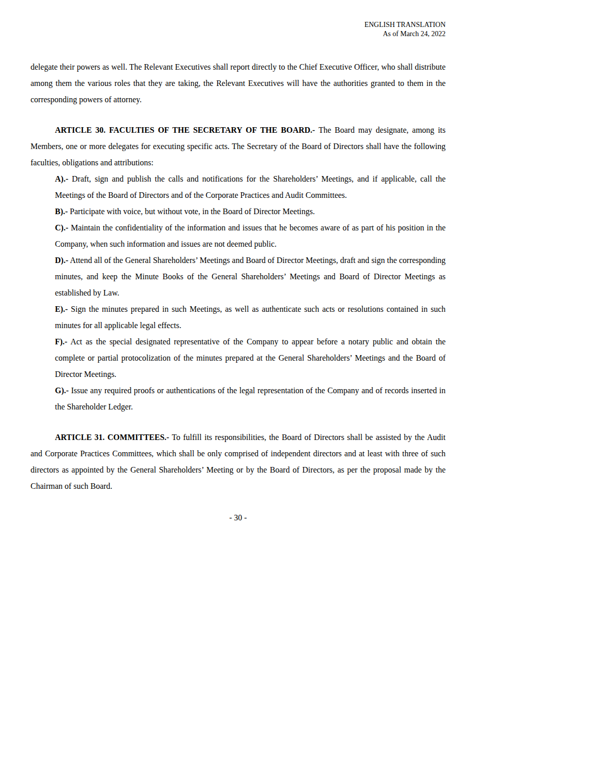ENGLISH TRANSLATION
As of March 24, 2022
delegate their powers as well. The Relevant Executives shall report directly to the Chief Executive Officer, who shall distribute among them the various roles that they are taking, the Relevant Executives will have the authorities granted to them in the corresponding powers of attorney.
ARTICLE 30. FACULTIES OF THE SECRETARY OF THE BOARD.- The Board may designate, among its Members, one or more delegates for executing specific acts. The Secretary of the Board of Directors shall have the following faculties, obligations and attributions:
A).- Draft, sign and publish the calls and notifications for the Shareholders’ Meetings, and if applicable, call the Meetings of the Board of Directors and of the Corporate Practices and Audit Committees.
B).- Participate with voice, but without vote, in the Board of Director Meetings.
C).- Maintain the confidentiality of the information and issues that he becomes aware of as part of his position in the Company, when such information and issues are not deemed public.
D).- Attend all of the General Shareholders’ Meetings and Board of Director Meetings, draft and sign the corresponding minutes, and keep the Minute Books of the General Shareholders’ Meetings and Board of Director Meetings as established by Law.
E).- Sign the minutes prepared in such Meetings, as well as authenticate such acts or resolutions contained in such minutes for all applicable legal effects.
F).- Act as the special designated representative of the Company to appear before a notary public and obtain the complete or partial protocolization of the minutes prepared at the General Shareholders’ Meetings and the Board of Director Meetings.
G).- Issue any required proofs or authentications of the legal representation of the Company and of records inserted in the Shareholder Ledger.
ARTICLE 31. COMMITTEES.- To fulfill its responsibilities, the Board of Directors shall be assisted by the Audit and Corporate Practices Committees, which shall be only comprised of independent directors and at least with three of such directors as appointed by the General Shareholders’ Meeting or by the Board of Directors, as per the proposal made by the Chairman of such Board.
- 30 -